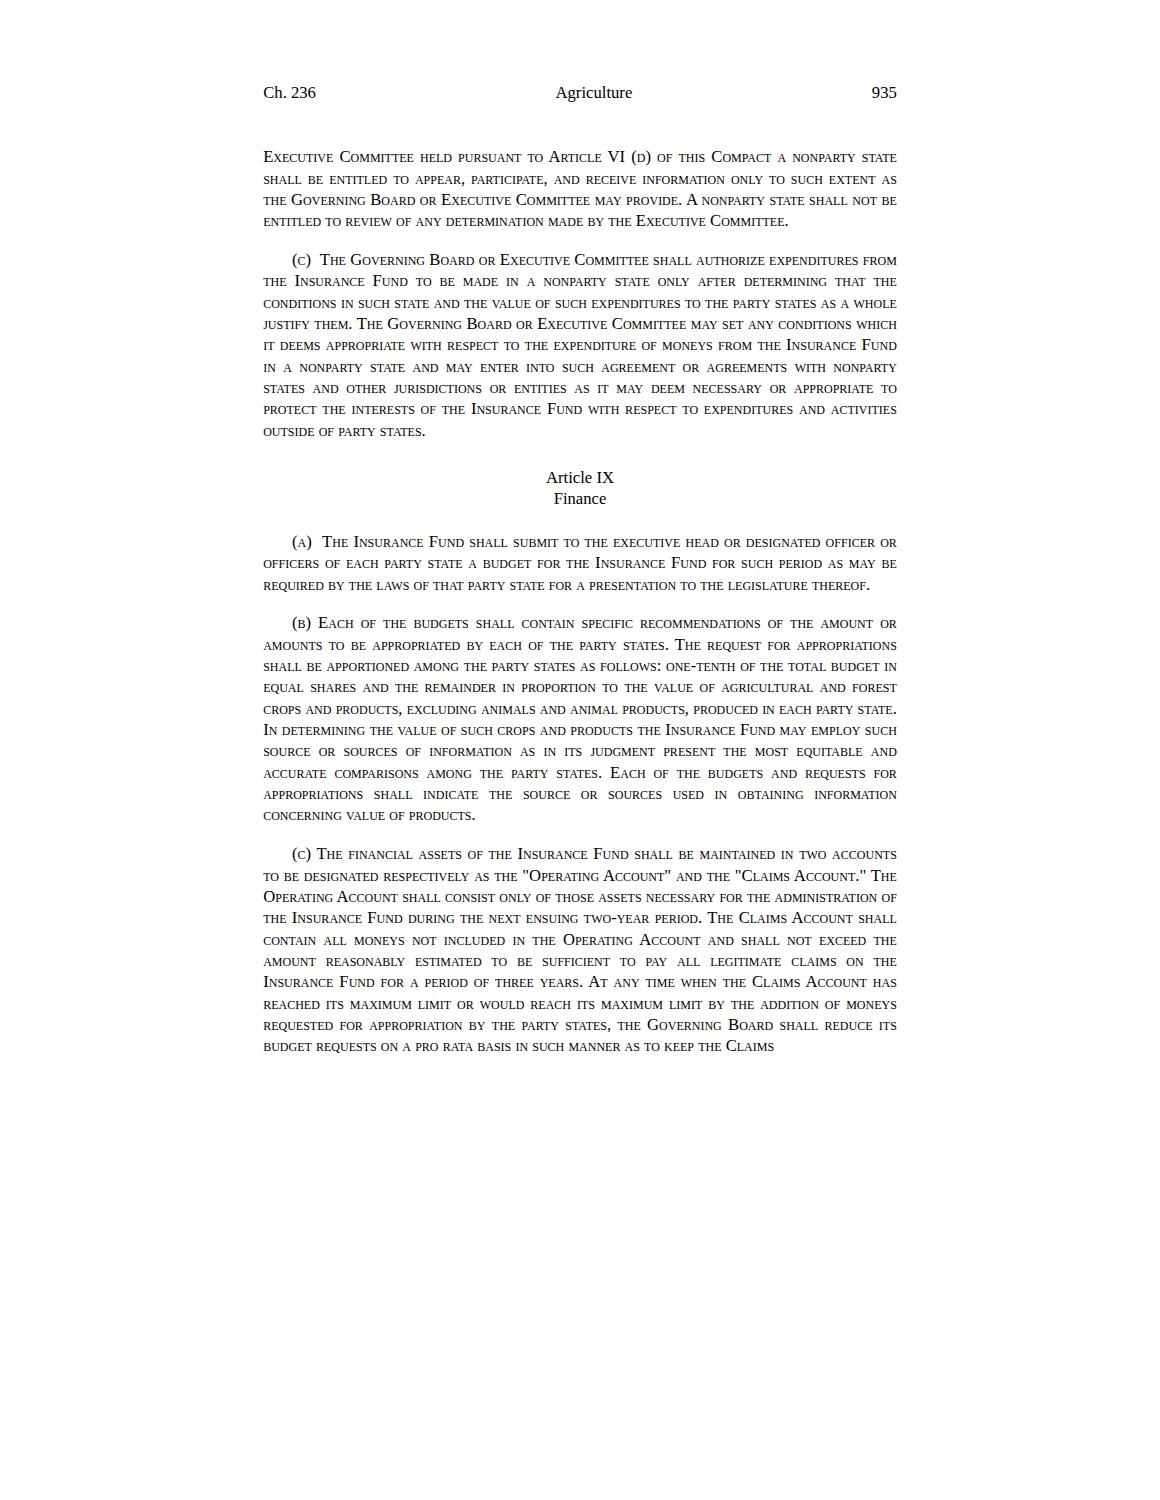Ch. 236 Agriculture 935
Executive Committee held pursuant to Article VI (d) of this Compact a nonparty state shall be entitled to appear, participate, and receive information only to such extent as the Governing Board or Executive Committee may provide. A nonparty state shall not be entitled to review of any determination made by the Executive Committee.
(c) The Governing Board or Executive Committee shall authorize expenditures from the Insurance Fund to be made in a nonparty state only after determining that the conditions in such state and the value of such expenditures to the party states as a whole justify them. The Governing Board or Executive Committee may set any conditions which it deems appropriate with respect to the expenditure of moneys from the Insurance Fund in a nonparty state and may enter into such agreement or agreements with nonparty states and other jurisdictions or entities as it may deem necessary or appropriate to protect the interests of the Insurance Fund with respect to expenditures and activities outside of party states.
Article IX Finance
(a) The Insurance Fund shall submit to the executive head or designated officer or officers of each party state a budget for the Insurance Fund for such period as may be required by the laws of that party state for a presentation to the legislature thereof.
(b) Each of the budgets shall contain specific recommendations of the amount or amounts to be appropriated by each of the party states. The request for appropriations shall be apportioned among the party states as follows: one-tenth of the total budget in equal shares and the remainder in proportion to the value of agricultural and forest crops and products, excluding animals and animal products, produced in each party state. In determining the value of such crops and products the Insurance Fund may employ such source or sources of information as in its judgment present the most equitable and accurate comparisons among the party states. Each of the budgets and requests for appropriations shall indicate the source or sources used in obtaining information concerning value of products.
(c) The financial assets of the Insurance Fund shall be maintained in two accounts to be designated respectively as the "Operating Account" and the "Claims Account." The Operating Account shall consist only of those assets necessary for the administration of the Insurance Fund during the next ensuing two-year period. The Claims Account shall contain all moneys not included in the Operating Account and shall not exceed the amount reasonably estimated to be sufficient to pay all legitimate claims on the Insurance Fund for a period of three years. At any time when the Claims Account has reached its maximum limit or would reach its maximum limit by the addition of moneys requested for appropriation by the party states, the Governing Board shall reduce its budget requests on a pro rata basis in such manner as to keep the Claims